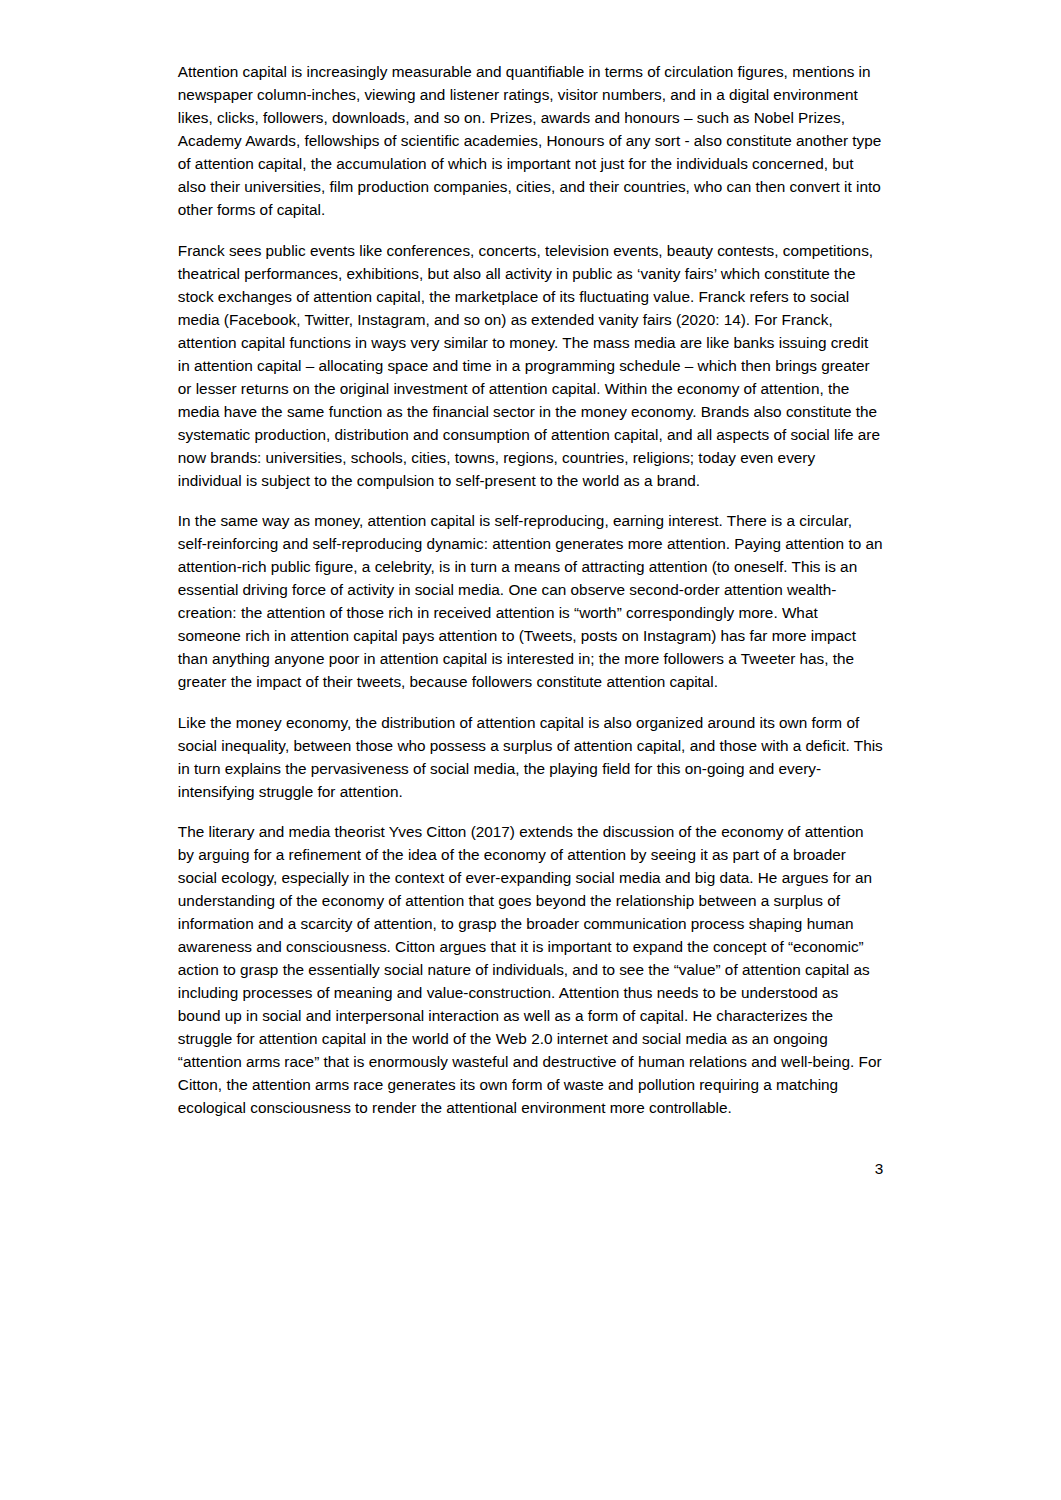Attention capital is increasingly measurable and quantifiable in terms of circulation figures, mentions in newspaper column-inches, viewing and listener ratings, visitor numbers, and in a digital environment likes, clicks, followers, downloads, and so on. Prizes, awards and honours – such as Nobel Prizes, Academy Awards, fellowships of scientific academies, Honours of any sort - also constitute another type of attention capital, the accumulation of which is important not just for the individuals concerned, but also their universities, film production companies, cities, and their countries, who can then convert it into other forms of capital.
Franck sees public events like conferences, concerts, television events, beauty contests, competitions, theatrical performances, exhibitions, but also all activity in public as ‘vanity fairs’ which constitute the stock exchanges of attention capital, the marketplace of its fluctuating value. Franck refers to social media (Facebook, Twitter, Instagram, and so on) as extended vanity fairs (2020: 14). For Franck, attention capital functions in ways very similar to money. The mass media are like banks issuing credit in attention capital – allocating space and time in a programming schedule – which then brings greater or lesser returns on the original investment of attention capital. Within the economy of attention, the media have the same function as the financial sector in the money economy. Brands also constitute the systematic production, distribution and consumption of attention capital, and all aspects of social life are now brands: universities, schools, cities, towns, regions, countries, religions; today even every individual is subject to the compulsion to self-present to the world as a brand.
In the same way as money, attention capital is self-reproducing, earning interest. There is a circular, self-reinforcing and self-reproducing dynamic: attention generates more attention. Paying attention to an attention-rich public figure, a celebrity, is in turn a means of attracting attention (to oneself. This is an essential driving force of activity in social media. One can observe second-order attention wealth-creation: the attention of those rich in received attention is “worth” correspondingly more. What someone rich in attention capital pays attention to (Tweets, posts on Instagram) has far more impact than anything anyone poor in attention capital is interested in; the more followers a Tweeter has, the greater the impact of their tweets, because followers constitute attention capital.
Like the money economy, the distribution of attention capital is also organized around its own form of social inequality, between those who possess a surplus of attention capital, and those with a deficit. This in turn explains the pervasiveness of social media, the playing field for this on-going and every-intensifying struggle for attention.
The literary and media theorist Yves Citton (2017) extends the discussion of the economy of attention by arguing for a refinement of the idea of the economy of attention by seeing it as part of a broader social ecology, especially in the context of ever-expanding social media and big data. He argues for an understanding of the economy of attention that goes beyond the relationship between a surplus of information and a scarcity of attention, to grasp the broader communication process shaping human awareness and consciousness. Citton argues that it is important to expand the concept of “economic” action to grasp the essentially social nature of individuals, and to see the “value” of attention capital as including processes of meaning and value-construction. Attention thus needs to be understood as bound up in social and interpersonal interaction as well as a form of capital. He characterizes the struggle for attention capital in the world of the Web 2.0 internet and social media as an ongoing “attention arms race” that is enormously wasteful and destructive of human relations and well-being. For Citton, the attention arms race generates its own form of waste and pollution requiring a matching ecological consciousness to render the attentional environment more controllable.
3